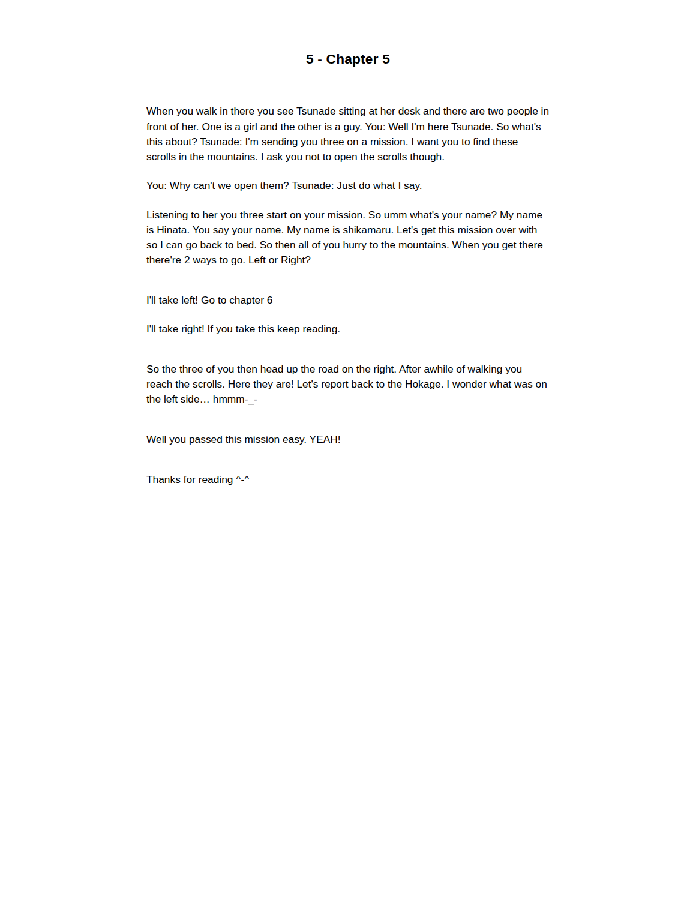5 - Chapter 5
When you walk in there you see Tsunade sitting at her desk and there are two people in front of her. One is a girl and the other is a guy. You: Well I'm here Tsunade. So what's this about? Tsunade: I'm sending you three on a mission. I want you to find these scrolls in the mountains. I ask you not to open the scrolls though.
You: Why can't we open them? Tsunade: Just do what I say.
Listening to her you three start on your mission. So umm what's your name? My name is Hinata. You say your name. My name is shikamaru. Let's get this mission over with so I can go back to bed. So then all of you hurry to the mountains. When you get there there're 2 ways to go. Left or Right?
I'll take left! Go to chapter 6
I'll take right! If you take this keep reading.
So the three of you then head up the road on the right. After awhile of walking you reach the scrolls. Here they are! Let's report back to the Hokage. I wonder what was on the left side… hmmm-_-
Well you passed this mission easy. YEAH!
Thanks for reading ^-^